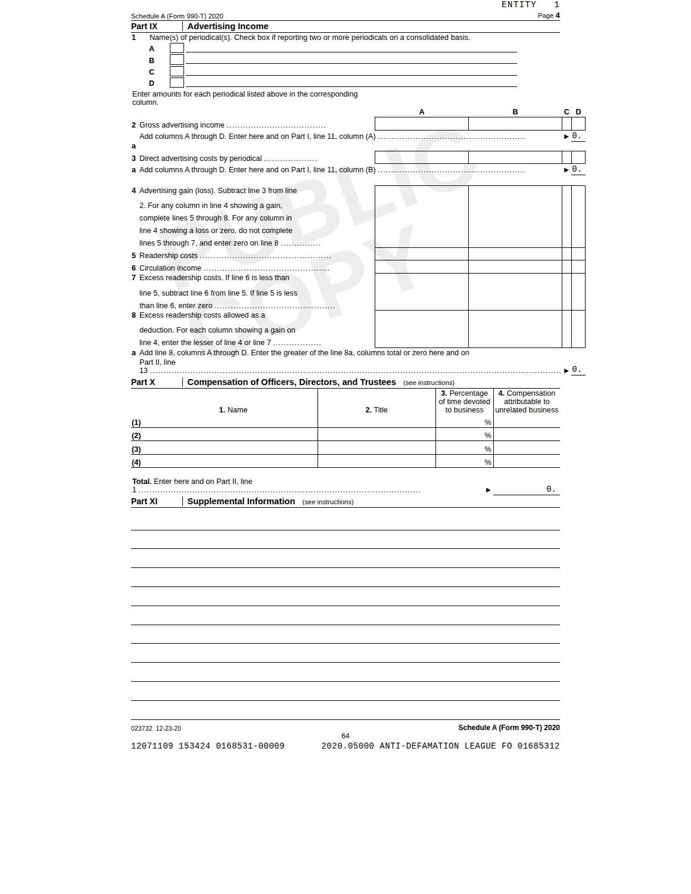PUBLIC
COPY
ENTITY 1
Schedule A (Form 990-T) 2020
Page 4
Part IX
Advertising Income
| 1 | Name(s) of periodical(s). Check box if reporting two or more periodicals on a consolidated basis. |
| | A | |
| | B | |
| | C | |
| | D | |
| Enter amounts for each periodical listed above in the corresponding column. | |
| | | A | B | C | D |
| 2 | Gross advertising income ..................................... | | | | |
| | Add columns A through D. Enter here and on Part I, line 11, column (A) ....................................................... | ► | 0. |
| a | |
| 3 | Direct advertising costs by periodical .................... | | | | |
| a | Add columns A through D. Enter here and on Part I, line 11, column (B) ....................................................... | ► | 0. |
| 4 | Advertising gain (loss). Subtract line 3 from line | | | | |
| | 2. For any column in line 4 showing a gain, |
| | complete lines 5 through 8. For any column in |
| | line 4 showing a loss or zero, do not complete |
| | lines 5 through 7, and enter zero on line 8 ............... |
| 5 | Readership costs ................................................. | | | | |
| 6 | Circulation income ............................................... | | | | |
| 7 | Excess readership costs. If line 6 is less than | | | | |
| | line 5, subtract line 6 from line 5. If line 5 is less |
| | than line 6, enter zero ............................................. |
| 8 | Excess readership costs allowed as a | | | | |
| | deduction. For each column showing a gain on |
| | line 4, enter the lesser of line 4 or line 7 .................. |
| a | Add line 8, columns A through D. Enter the greater of the line 8a, columns total or zero here and on |
| | Part II, line 13 ......................................................................................................................................................... | ► | 0. |
Part X
Compensation of Officers, Directors, and Trustees (see instructions)
| | 1. Name | 2. Title | 3. Percentage of time devoted to business | 4. Compensation attributable to unrelated business |
| (1) | | | % | |
| (2) | | | % | |
| (3) | | | % | |
| (4) | | | % | |
| Total. Enter here and on Part II, line 1 ......................................................................................................... | ► | 0. |
Part XI
Supplemental Information (see instructions)
023732 12-23-20
Schedule A (Form 990-T) 2020
64
12071109 153424 0168531-00009
2020.05000 ANTI-DEFAMATION LEAGUE FO 01685312